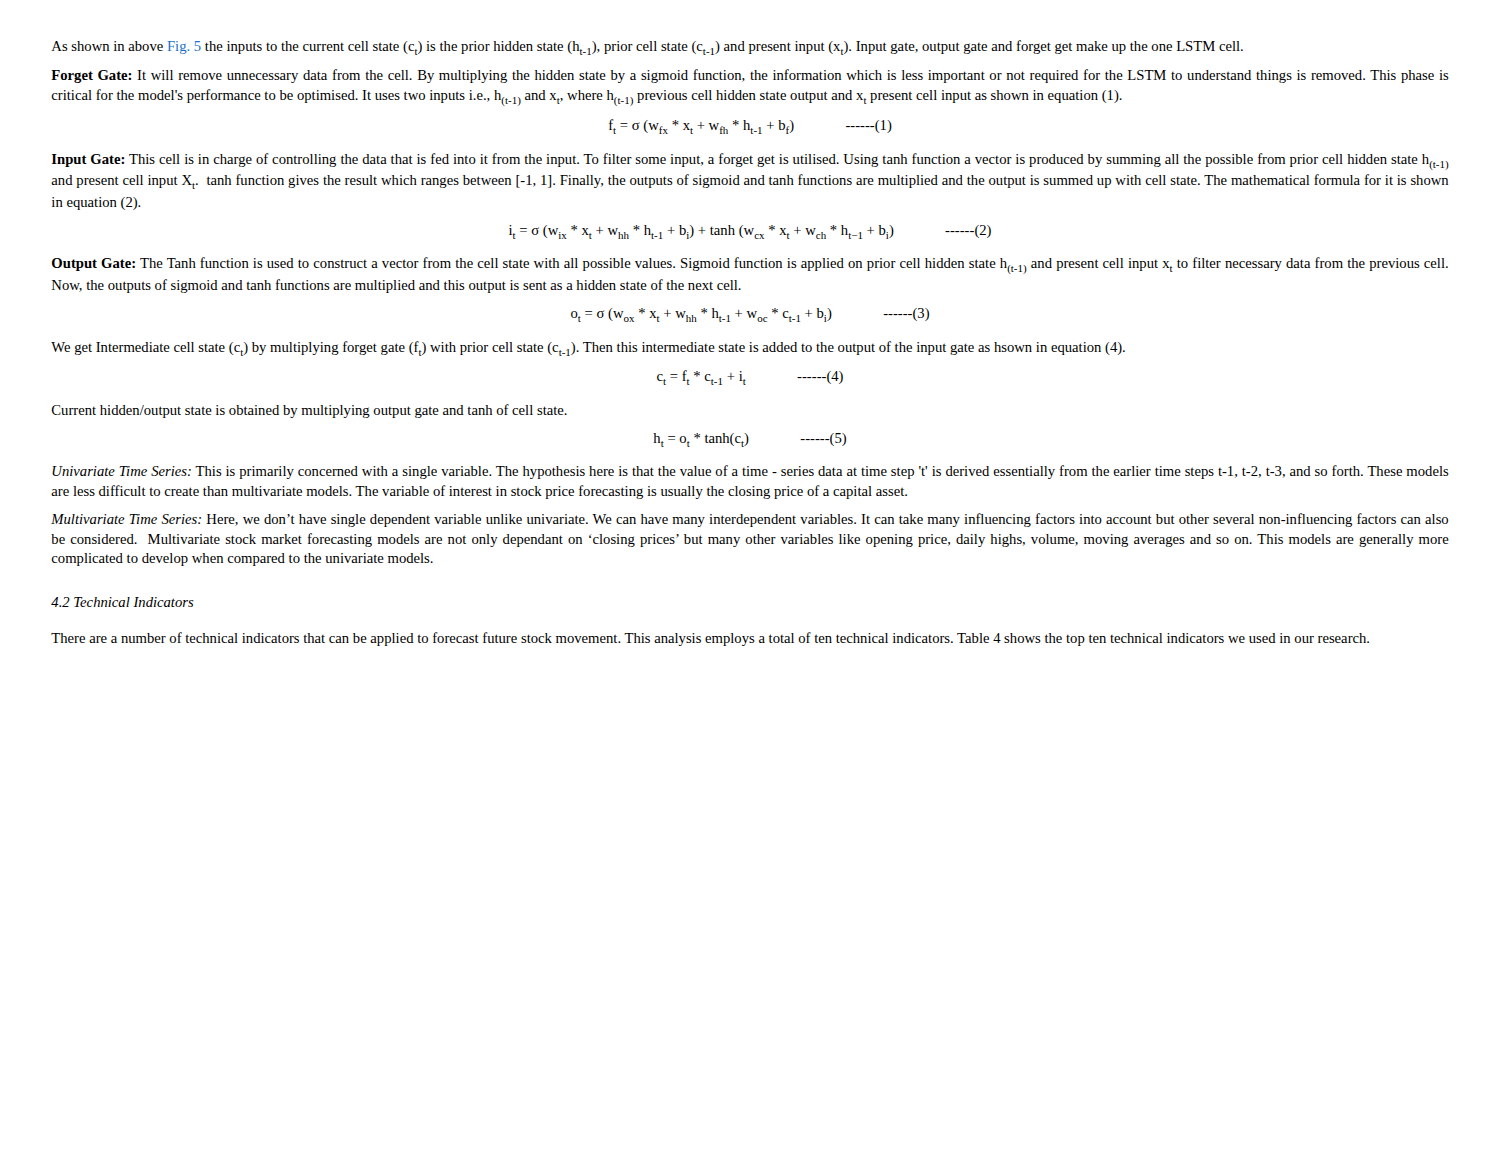As shown in above Fig. 5 the inputs to the current cell state (ct) is the prior hidden state (ht-1), prior cell state (ct-1) and present input (xt). Input gate, output gate and forget get make up the one LSTM cell.
Forget Gate: It will remove unnecessary data from the cell. By multiplying the hidden state by a sigmoid function, the information which is less important or not required for the LSTM to understand things is removed. This phase is critical for the model's performance to be optimised. It uses two inputs i.e., h(t-1) and xt, where h(t-1) previous cell hidden state output and xt present cell input as shown in equation (1).
ft = σ (wfx * xt + wfh * ht-1 + bf)------(1)
Input Gate: This cell is in charge of controlling the data that is fed into it from the input. To filter some input, a forget get is utilised. Using tanh function a vector is produced by summing all the possible from prior cell hidden state h(t-1) and present cell input Xt. tanh function gives the result which ranges between [-1, 1]. Finally, the outputs of sigmoid and tanh functions are multiplied and the output is summed up with cell state. The mathematical formula for it is shown in equation (2).
it = σ (wix * xt + whh * ht-1 + bi) + tanh (wcx * xt + wch * ht−1 + bi)------(2)
Output Gate: The Tanh function is used to construct a vector from the cell state with all possible values. Sigmoid function is applied on prior cell hidden state h(t-1) and present cell input xt to filter necessary data from the previous cell. Now, the outputs of sigmoid and tanh functions are multiplied and this output is sent as a hidden state of the next cell.
ot = σ (wox * xt + whh * ht-1 + woc * ct-1 + bi)------(3)
We get Intermediate cell state (ct) by multiplying forget gate (ft) with prior cell state (ct-1). Then this intermediate state is added to the output of the input gate as hsown in equation (4).
ct = ft * ct-1 + it------(4)
Current hidden/output state is obtained by multiplying output gate and tanh of cell state.
ht = ot * tanh(ct)------(5)
Univariate Time Series: This is primarily concerned with a single variable. The hypothesis here is that the value of a time - series data at time step 't' is derived essentially from the earlier time steps t-1, t-2, t-3, and so forth. These models are less difficult to create than multivariate models. The variable of interest in stock price forecasting is usually the closing price of a capital asset.
Multivariate Time Series: Here, we don’t have single dependent variable unlike univariate. We can have many interdependent variables. It can take many influencing factors into account but other several non-influencing factors can also be considered. Multivariate stock market forecasting models are not only dependant on ‘closing prices’ but many other variables like opening price, daily highs, volume, moving averages and so on. This models are generally more complicated to develop when compared to the univariate models.
4.2 Technical Indicators
There are a number of technical indicators that can be applied to forecast future stock movement. This analysis employs a total of ten technical indicators. Table 4 shows the top ten technical indicators we used in our research.